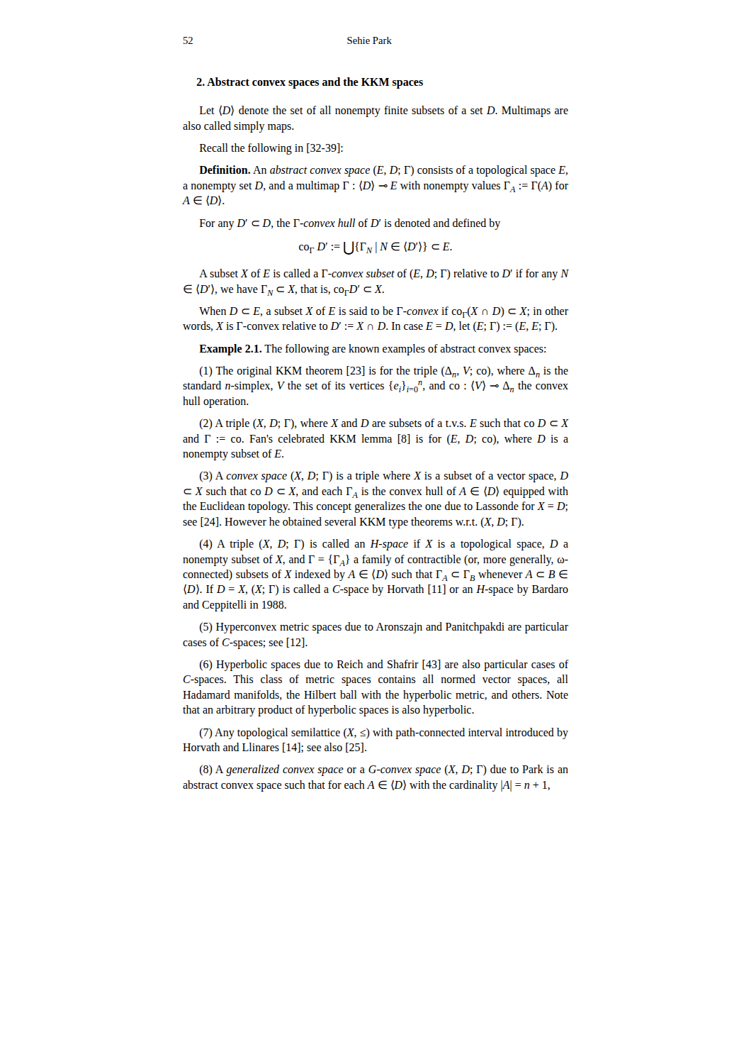52 Sehie Park
2. Abstract convex spaces and the KKM spaces
Let ⟨D⟩ denote the set of all nonempty finite subsets of a set D. Multimaps are also called simply maps.
Recall the following in [32-39]:
Definition. An abstract convex space (E, D; Γ) consists of a topological space E, a nonempty set D, and a multimap Γ : ⟨D⟩ ⊸ E with nonempty values ΓA := Γ(A) for A ∈ ⟨D⟩.
For any D′ ⊂ D, the Γ-convex hull of D′ is denoted and defined by
coΓ D′ := ⋃{ΓN | N ∈ ⟨D′⟩} ⊂ E.
A subset X of E is called a Γ-convex subset of (E, D; Γ) relative to D′ if for any N ∈ ⟨D′⟩, we have ΓN ⊂ X, that is, coΓD′ ⊂ X.
When D ⊂ E, a subset X of E is said to be Γ-convex if coΓ(X ∩ D) ⊂ X; in other words, X is Γ-convex relative to D′ := X ∩ D. In case E = D, let (E; Γ) := (E, E; Γ).
Example 2.1. The following are known examples of abstract convex spaces:
(1) The original KKM theorem [23] is for the triple (Δn, V; co), where Δn is the standard n-simplex, V the set of its vertices {ei}i=0n, and co : ⟨V⟩ ⊸ Δn the convex hull operation.
(2) A triple (X, D; Γ), where X and D are subsets of a t.v.s. E such that co D ⊂ X and Γ := co. Fan's celebrated KKM lemma [8] is for (E, D; co), where D is a nonempty subset of E.
(3) A convex space (X, D; Γ) is a triple where X is a subset of a vector space, D ⊂ X such that co D ⊂ X, and each ΓA is the convex hull of A ∈ ⟨D⟩ equipped with the Euclidean topology. This concept generalizes the one due to Lassonde for X = D; see [24]. However he obtained several KKM type theorems w.r.t. (X, D; Γ).
(4) A triple (X, D; Γ) is called an H-space if X is a topological space, D a nonempty subset of X, and Γ = {ΓA} a family of contractible (or, more generally, ω-connected) subsets of X indexed by A ∈ ⟨D⟩ such that ΓA ⊂ ΓB whenever A ⊂ B ∈ ⟨D⟩. If D = X, (X; Γ) is called a C-space by Horvath [11] or an H-space by Bardaro and Ceppitelli in 1988.
(5) Hyperconvex metric spaces due to Aronszajn and Panitchpakdi are particular cases of C-spaces; see [12].
(6) Hyperbolic spaces due to Reich and Shafrir [43] are also particular cases of C-spaces. This class of metric spaces contains all normed vector spaces, all Hadamard manifolds, the Hilbert ball with the hyperbolic metric, and others. Note that an arbitrary product of hyperbolic spaces is also hyperbolic.
(7) Any topological semilattice (X, ≤) with path-connected interval introduced by Horvath and Llinares [14]; see also [25].
(8) A generalized convex space or a G-convex space (X, D; Γ) due to Park is an abstract convex space such that for each A ∈ ⟨D⟩ with the cardinality |A| = n + 1,